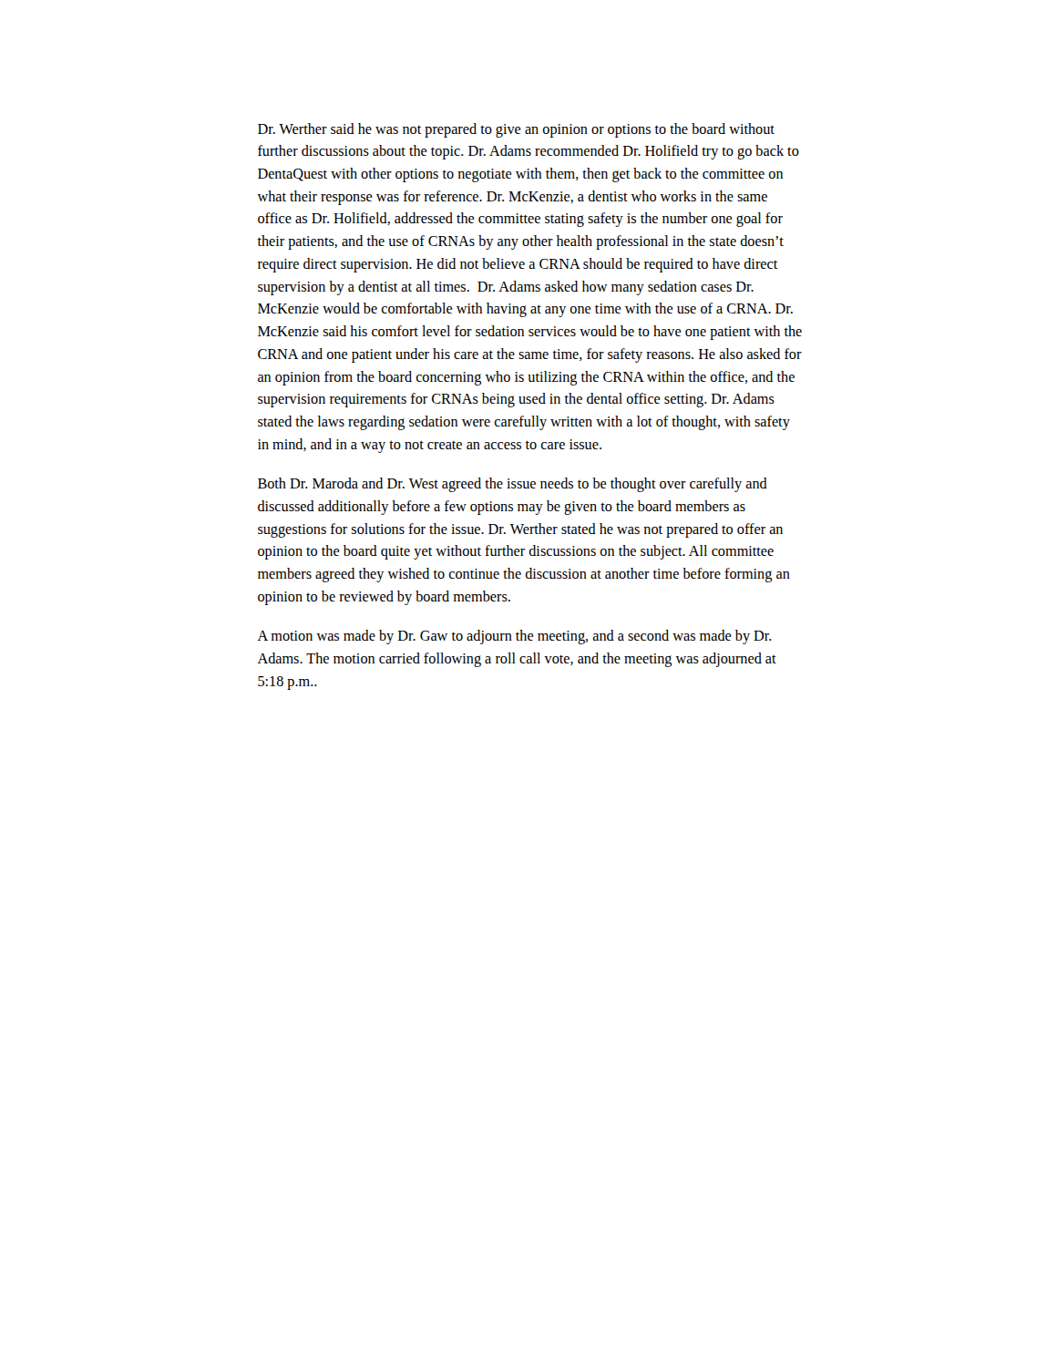Dr. Werther said he was not prepared to give an opinion or options to the board without further discussions about the topic. Dr. Adams recommended Dr. Holifield try to go back to DentaQuest with other options to negotiate with them, then get back to the committee on what their response was for reference. Dr. McKenzie, a dentist who works in the same office as Dr. Holifield, addressed the committee stating safety is the number one goal for their patients, and the use of CRNAs by any other health professional in the state doesn’t require direct supervision. He did not believe a CRNA should be required to have direct supervision by a dentist at all times. Dr. Adams asked how many sedation cases Dr. McKenzie would be comfortable with having at any one time with the use of a CRNA. Dr. McKenzie said his comfort level for sedation services would be to have one patient with the CRNA and one patient under his care at the same time, for safety reasons. He also asked for an opinion from the board concerning who is utilizing the CRNA within the office, and the supervision requirements for CRNAs being used in the dental office setting. Dr. Adams stated the laws regarding sedation were carefully written with a lot of thought, with safety in mind, and in a way to not create an access to care issue.
Both Dr. Maroda and Dr. West agreed the issue needs to be thought over carefully and discussed additionally before a few options may be given to the board members as suggestions for solutions for the issue. Dr. Werther stated he was not prepared to offer an opinion to the board quite yet without further discussions on the subject. All committee members agreed they wished to continue the discussion at another time before forming an opinion to be reviewed by board members.
A motion was made by Dr. Gaw to adjourn the meeting, and a second was made by Dr. Adams. The motion carried following a roll call vote, and the meeting was adjourned at 5:18 p.m..